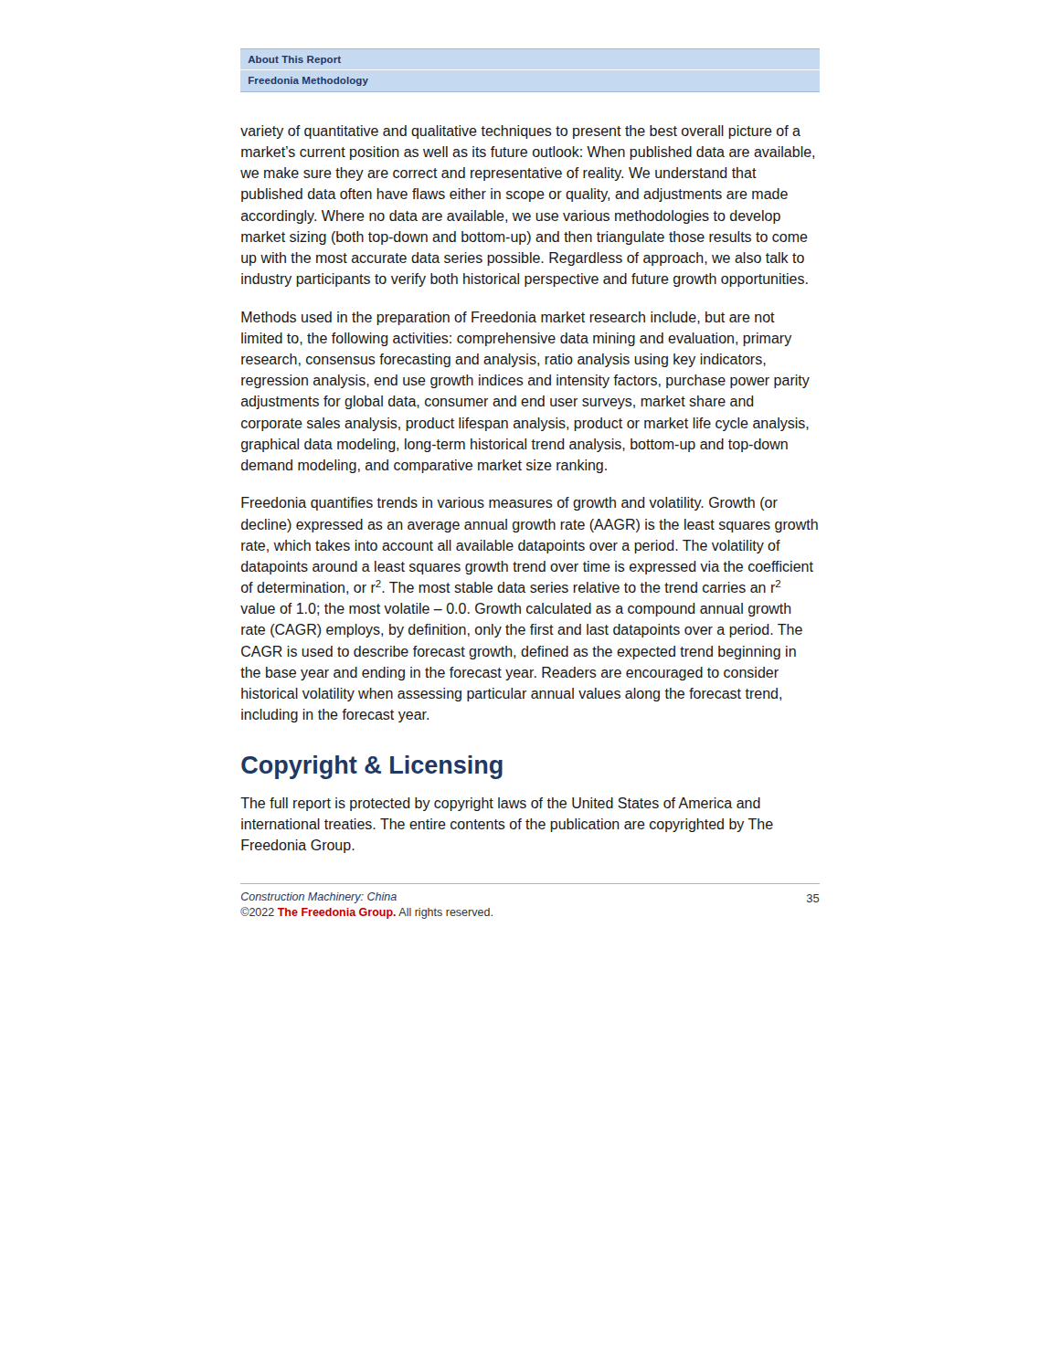About This Report
Freedonia Methodology
variety of quantitative and qualitative techniques to present the best overall picture of a market’s current position as well as its future outlook: When published data are available, we make sure they are correct and representative of reality. We understand that published data often have flaws either in scope or quality, and adjustments are made accordingly. Where no data are available, we use various methodologies to develop market sizing (both top-down and bottom-up) and then triangulate those results to come up with the most accurate data series possible. Regardless of approach, we also talk to industry participants to verify both historical perspective and future growth opportunities.
Methods used in the preparation of Freedonia market research include, but are not limited to, the following activities: comprehensive data mining and evaluation, primary research, consensus forecasting and analysis, ratio analysis using key indicators, regression analysis, end use growth indices and intensity factors, purchase power parity adjustments for global data, consumer and end user surveys, market share and corporate sales analysis, product lifespan analysis, product or market life cycle analysis, graphical data modeling, long-term historical trend analysis, bottom-up and top-down demand modeling, and comparative market size ranking.
Freedonia quantifies trends in various measures of growth and volatility. Growth (or decline) expressed as an average annual growth rate (AAGR) is the least squares growth rate, which takes into account all available datapoints over a period. The volatility of datapoints around a least squares growth trend over time is expressed via the coefficient of determination, or r2. The most stable data series relative to the trend carries an r2 value of 1.0; the most volatile – 0.0. Growth calculated as a compound annual growth rate (CAGR) employs, by definition, only the first and last datapoints over a period. The CAGR is used to describe forecast growth, defined as the expected trend beginning in the base year and ending in the forecast year. Readers are encouraged to consider historical volatility when assessing particular annual values along the forecast trend, including in the forecast year.
Copyright & Licensing
The full report is protected by copyright laws of the United States of America and international treaties. The entire contents of the publication are copyrighted by The Freedonia Group.
Construction Machinery: China
©2022 The Freedonia Group. All rights reserved.
35